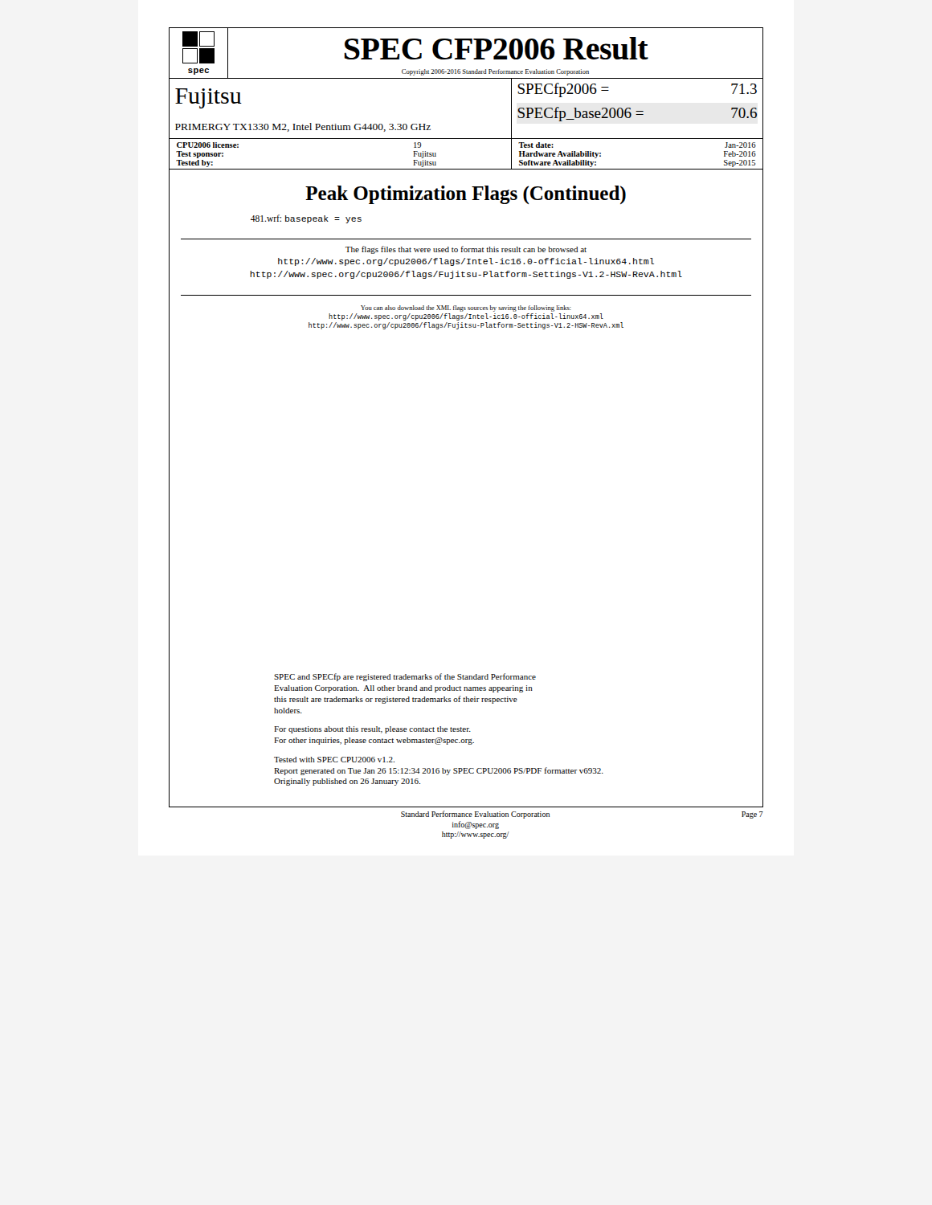spec
SPEC CFP2006 Result
Copyright 2006-2016 Standard Performance Evaluation Corporation
Fujitsu
PRIMERGY TX1330 M2, Intel Pentium G4400, 3.30 GHz
SPECfp2006 = 71.3
SPECfp_base2006 = 70.6
| CPU2006 license: | 19 |
| Test sponsor: | Fujitsu |
| Tested by: | Fujitsu |
| Test date: | Jan-2016 |
| Hardware Availability: | Feb-2016 |
| Software Availability: | Sep-2015 |
Peak Optimization Flags (Continued)
481.wrf: basepeak = yes
The flags files that were used to format this result can be browsed at
http://www.spec.org/cpu2006/flags/Intel-ic16.0-official-linux64.html
http://www.spec.org/cpu2006/flags/Fujitsu-Platform-Settings-V1.2-HSW-RevA.html
You can also download the XML flags sources by saving the following links:
http://www.spec.org/cpu2006/flags/Intel-ic16.0-official-linux64.xml
http://www.spec.org/cpu2006/flags/Fujitsu-Platform-Settings-V1.2-HSW-RevA.xml
SPEC and SPECfp are registered trademarks of the Standard Performance
Evaluation Corporation. All other brand and product names appearing in
this result are trademarks or registered trademarks of their respective
holders.
For questions about this result, please contact the tester.
For other inquiries, please contact webmaster@spec.org.
Tested with SPEC CPU2006 v1.2.
Report generated on Tue Jan 26 15:12:34 2016 by SPEC CPU2006 PS/PDF formatter v6932.
Originally published on 26 January 2016.
Standard Performance Evaluation Corporation
info@spec.org
http://www.spec.org/
Page 7